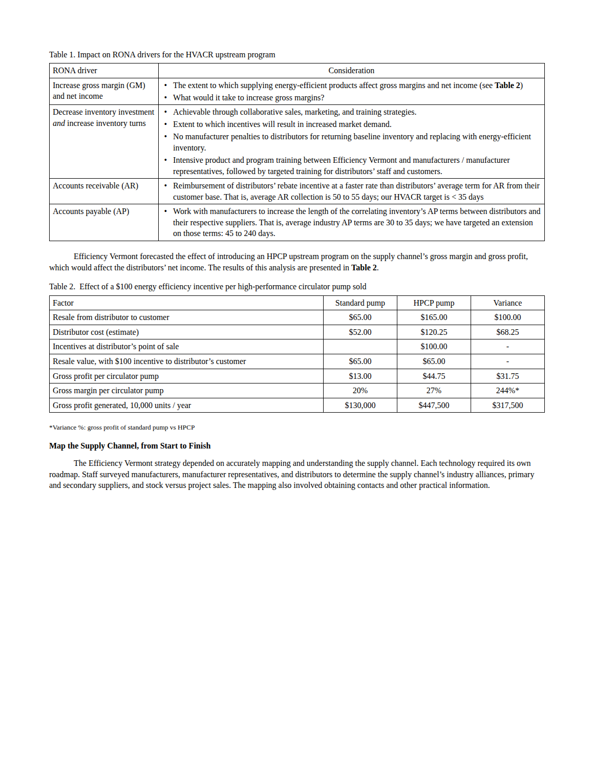Table 1. Impact on RONA drivers for the HVACR upstream program
| RONA driver | Consideration |
| --- | --- |
| Increase gross margin (GM) and net income | The extent to which supplying energy-efficient products affect gross margins and net income (see Table 2 ) What would it take to increase gross margins? |
| Decrease inventory investment and increase inventory turns | Achievable through collaborative sales, marketing, and training strategies. Extent to which incentives will result in increased market demand. No manufacturer penalties to distributors for returning baseline inventory and replacing with energy-efficient inventory. Intensive product and program training between Efficiency Vermont and manufacturers / manufacturer representatives, followed by targeted training for distributors’ staff and customers. |
| Accounts receivable (AR) | Reimbursement of distributors’ rebate incentive at a faster rate than distributors’ average term for AR from their customer base. That is, average AR collection is 50 to 55 days; our HVACR target is < 35 days |
| Accounts payable (AP) | Work with manufacturers to increase the length of the correlating inventory’s AP terms between distributors and their respective suppliers. That is, average industry AP terms are 30 to 35 days; we have targeted an extension on those terms: 45 to 240 days. |
Efficiency Vermont forecasted the effect of introducing an HPCP upstream program on the supply channel’s gross margin and gross profit, which would affect the distributors’ net income. The results of this analysis are presented in Table 2.
Table 2. Effect of a $100 energy efficiency incentive per high-performance circulator pump sold
| Factor | Standard pump | HPCP pump | Variance |
| --- | --- | --- | --- |
| Resale from distributor to customer | $65.00 | $165.00 | $100.00 |
| Distributor cost (estimate) | $52.00 | $120.25 | $68.25 |
| Incentives at distributor’s point of sale | | $100.00 | - |
| Resale value, with $100 incentive to distributor’s customer | $65.00 | $65.00 | - |
| Gross profit per circulator pump | $13.00 | $44.75 | $31.75 |
| Gross margin per circulator pump | 20% | 27% | 244%* |
| Gross profit generated, 10,000 units / year | $130,000 | $447,500 | $317,500 |
*Variance %: gross profit of standard pump vs HPCP
Map the Supply Channel, from Start to Finish
The Efficiency Vermont strategy depended on accurately mapping and understanding the supply channel. Each technology required its own roadmap. Staff surveyed manufacturers, manufacturer representatives, and distributors to determine the supply channel’s industry alliances, primary and secondary suppliers, and stock versus project sales. The mapping also involved obtaining contacts and other practical information.